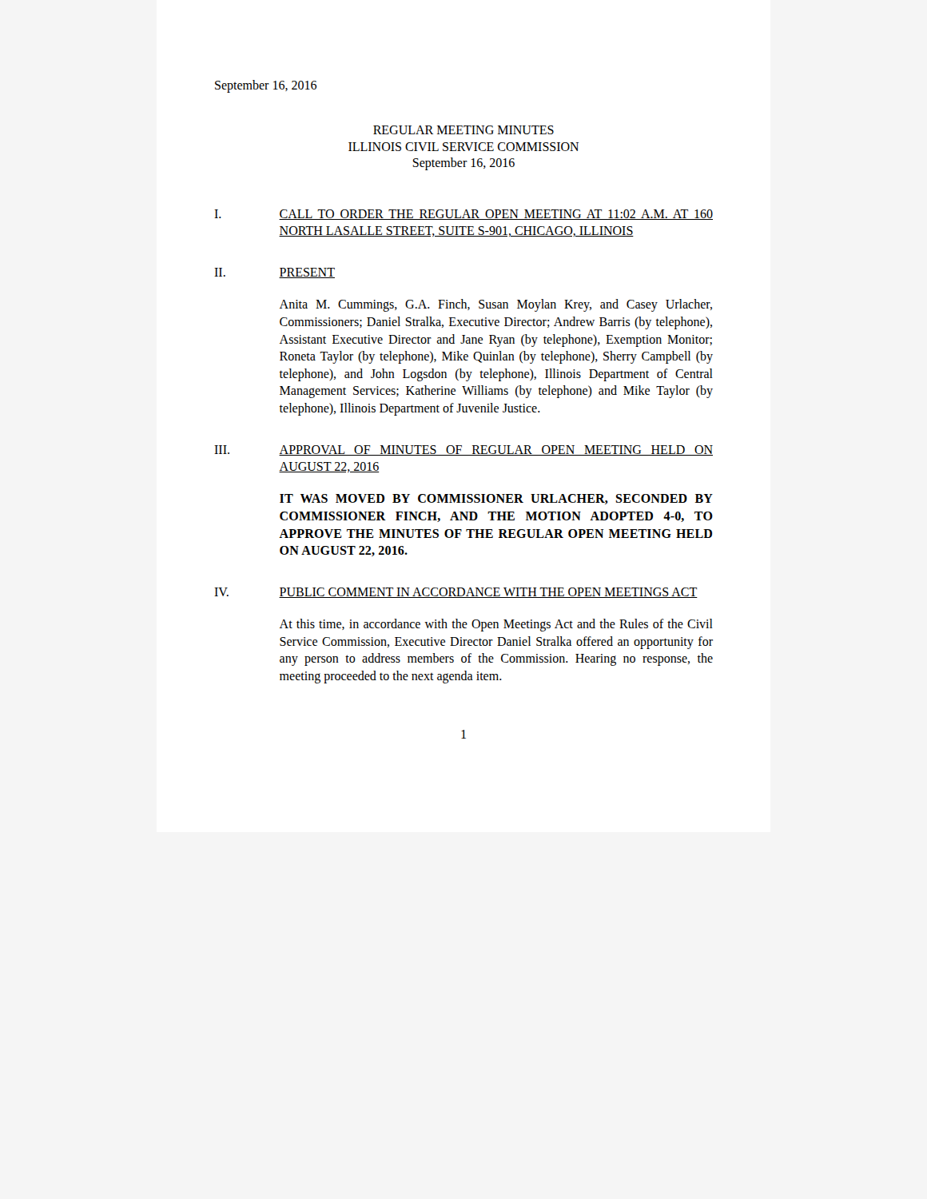September 16, 2016
REGULAR MEETING MINUTES
ILLINOIS CIVIL SERVICE COMMISSION
September 16, 2016
I.
CALL TO ORDER THE REGULAR OPEN MEETING AT 11:02 A.M. AT 160 NORTH LASALLE STREET, SUITE S-901, CHICAGO, ILLINOIS
II.
PRESENT
Anita M. Cummings, G.A. Finch, Susan Moylan Krey, and Casey Urlacher, Commissioners; Daniel Stralka, Executive Director; Andrew Barris (by telephone), Assistant Executive Director and Jane Ryan (by telephone), Exemption Monitor; Roneta Taylor (by telephone), Mike Quinlan (by telephone), Sherry Campbell (by telephone), and John Logsdon (by telephone), Illinois Department of Central Management Services; Katherine Williams (by telephone) and Mike Taylor (by telephone), Illinois Department of Juvenile Justice.
III.
APPROVAL OF MINUTES OF REGULAR OPEN MEETING HELD ON AUGUST 22, 2016
IT WAS MOVED BY COMMISSIONER URLACHER, SECONDED BY COMMISSIONER FINCH, AND THE MOTION ADOPTED 4-0, TO APPROVE THE MINUTES OF THE REGULAR OPEN MEETING HELD ON AUGUST 22, 2016.
IV.
PUBLIC COMMENT IN ACCORDANCE WITH THE OPEN MEETINGS ACT
At this time, in accordance with the Open Meetings Act and the Rules of the Civil Service Commission, Executive Director Daniel Stralka offered an opportunity for any person to address members of the Commission. Hearing no response, the meeting proceeded to the next agenda item.
1